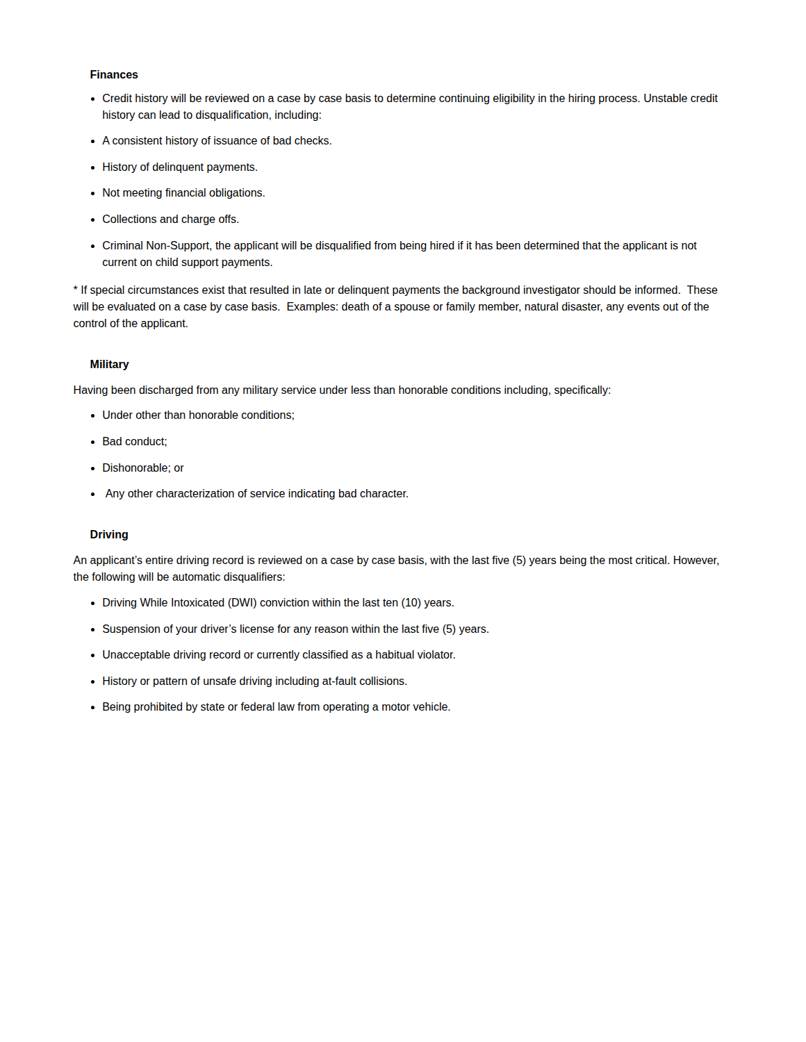Finances
Credit history will be reviewed on a case by case basis to determine continuing eligibility in the hiring process. Unstable credit history can lead to disqualification, including:
A consistent history of issuance of bad checks.
History of delinquent payments.
Not meeting financial obligations.
Collections and charge offs.
Criminal Non-Support, the applicant will be disqualified from being hired if it has been determined that the applicant is not current on child support payments.
* If special circumstances exist that resulted in late or delinquent payments the background investigator should be informed. These will be evaluated on a case by case basis. Examples: death of a spouse or family member, natural disaster, any events out of the control of the applicant.
Military
Having been discharged from any military service under less than honorable conditions including, specifically:
Under other than honorable conditions;
Bad conduct;
Dishonorable; or
Any other characterization of service indicating bad character.
Driving
An applicant’s entire driving record is reviewed on a case by case basis, with the last five (5) years being the most critical. However, the following will be automatic disqualifiers:
Driving While Intoxicated (DWI) conviction within the last ten (10) years.
Suspension of your driver’s license for any reason within the last five (5) years.
Unacceptable driving record or currently classified as a habitual violator.
History or pattern of unsafe driving including at-fault collisions.
Being prohibited by state or federal law from operating a motor vehicle.